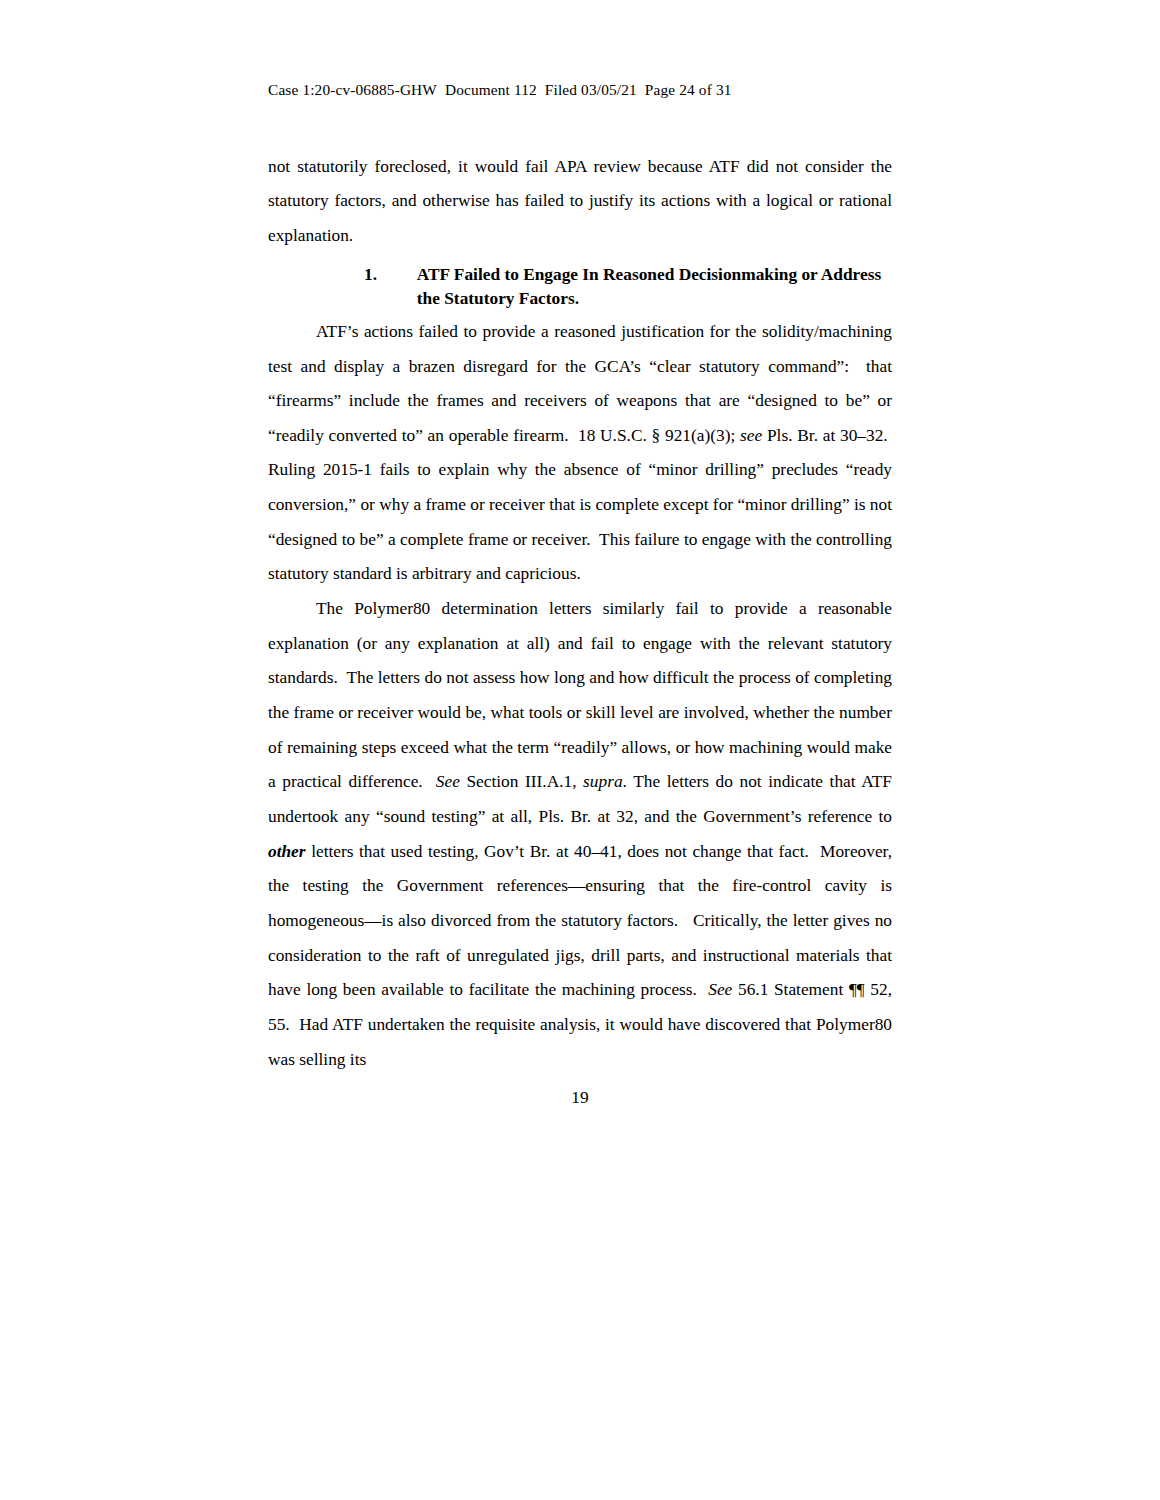Case 1:20-cv-06885-GHW Document 112 Filed 03/05/21 Page 24 of 31
not statutorily foreclosed, it would fail APA review because ATF did not consider the statutory factors, and otherwise has failed to justify its actions with a logical or rational explanation.
1.
ATF Failed to Engage In Reasoned Decisionmaking or Address the Statutory Factors.
ATF’s actions failed to provide a reasoned justification for the solidity/machining test and display a brazen disregard for the GCA’s “clear statutory command”: that “firearms” include the frames and receivers of weapons that are “designed to be” or “readily converted to” an operable firearm. 18 U.S.C. § 921(a)(3); see Pls. Br. at 30–32. Ruling 2015-1 fails to explain why the absence of “minor drilling” precludes “ready conversion,” or why a frame or receiver that is complete except for “minor drilling” is not “designed to be” a complete frame or receiver. This failure to engage with the controlling statutory standard is arbitrary and capricious.
The Polymer80 determination letters similarly fail to provide a reasonable explanation (or any explanation at all) and fail to engage with the relevant statutory standards. The letters do not assess how long and how difficult the process of completing the frame or receiver would be, what tools or skill level are involved, whether the number of remaining steps exceed what the term “readily” allows, or how machining would make a practical difference. See Section III.A.1, supra. The letters do not indicate that ATF undertook any “sound testing” at all, Pls. Br. at 32, and the Government’s reference to other letters that used testing, Gov’t Br. at 40–41, does not change that fact. Moreover, the testing the Government references—ensuring that the fire-control cavity is homogeneous—is also divorced from the statutory factors. Critically, the letter gives no consideration to the raft of unregulated jigs, drill parts, and instructional materials that have long been available to facilitate the machining process. See 56.1 Statement ¶¶ 52, 55. Had ATF undertaken the requisite analysis, it would have discovered that Polymer80 was selling its
19